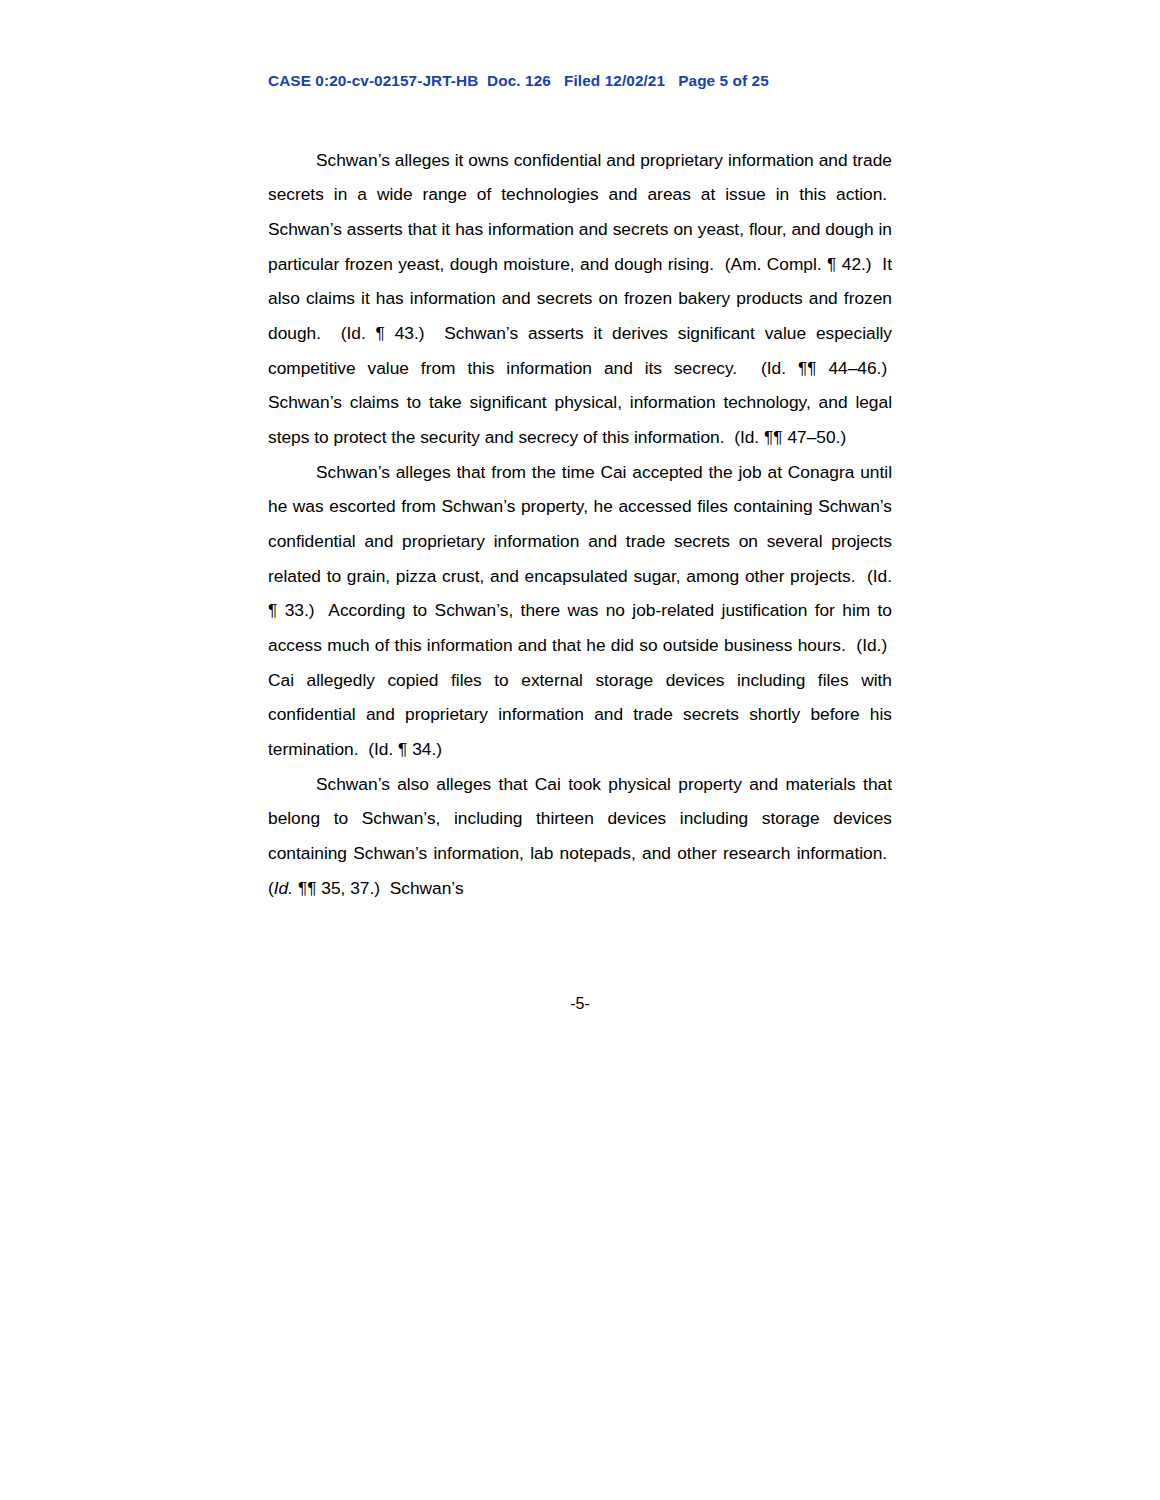CASE 0:20-cv-02157-JRT-HB Doc. 126 Filed 12/02/21 Page 5 of 25
Schwan’s alleges it owns confidential and proprietary information and trade secrets in a wide range of technologies and areas at issue in this action. Schwan’s asserts that it has information and secrets on yeast, flour, and dough in particular frozen yeast, dough moisture, and dough rising. (Am. Compl. ¶ 42.) It also claims it has information and secrets on frozen bakery products and frozen dough. (Id. ¶ 43.) Schwan’s asserts it derives significant value especially competitive value from this information and its secrecy. (Id. ¶¶ 44–46.) Schwan’s claims to take significant physical, information technology, and legal steps to protect the security and secrecy of this information. (Id. ¶¶ 47–50.)
Schwan’s alleges that from the time Cai accepted the job at Conagra until he was escorted from Schwan’s property, he accessed files containing Schwan’s confidential and proprietary information and trade secrets on several projects related to grain, pizza crust, and encapsulated sugar, among other projects. (Id. ¶ 33.) According to Schwan’s, there was no job-related justification for him to access much of this information and that he did so outside business hours. (Id.) Cai allegedly copied files to external storage devices including files with confidential and proprietary information and trade secrets shortly before his termination. (Id. ¶ 34.)
Schwan’s also alleges that Cai took physical property and materials that belong to Schwan’s, including thirteen devices including storage devices containing Schwan’s information, lab notepads, and other research information. (Id. ¶¶ 35, 37.) Schwan’s
-5-